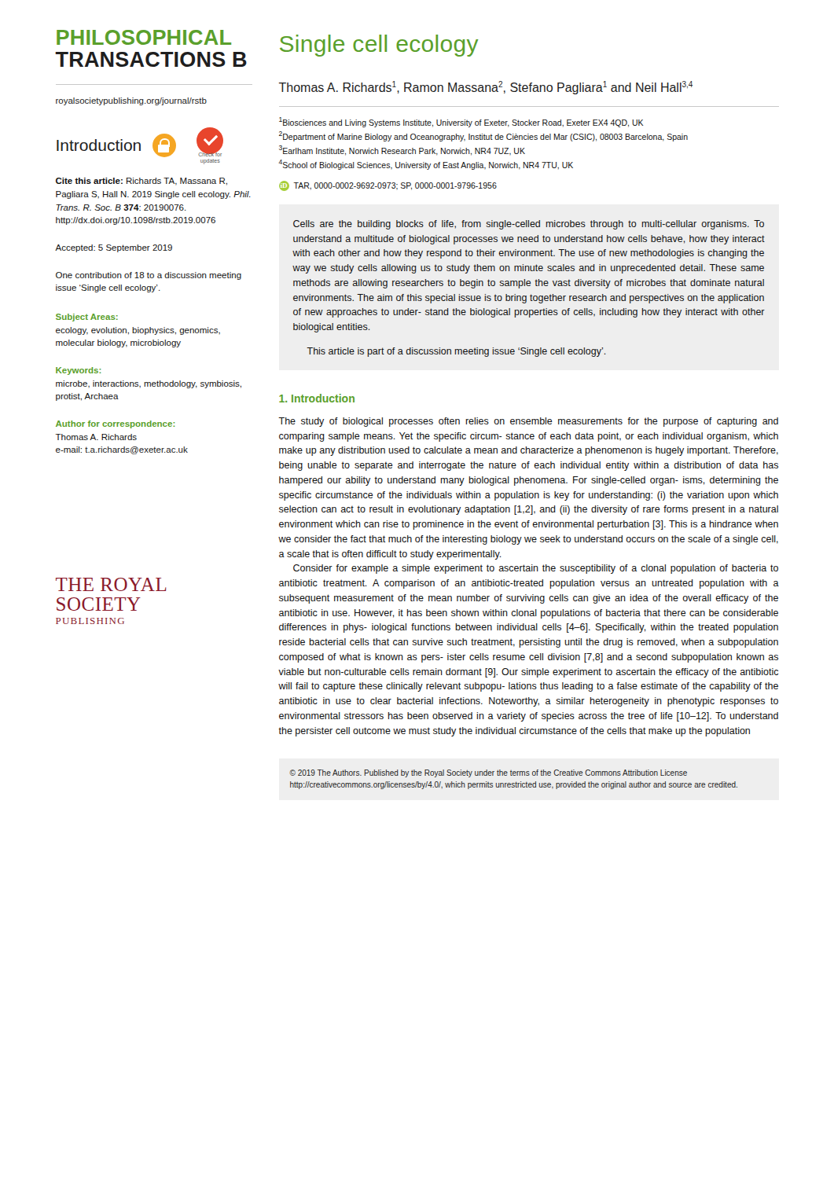PHILOSOPHICAL TRANSACTIONS B
royalsocietypublishing.org/journal/rstb
Introduction Check for
updates
Cite this article: Richards TA, Massana R, Pagliara S, Hall N. 2019 Single cell ecology. Phil. Trans. R. Soc. B 374: 20190076.
http://dx.doi.org/10.1098/rstb.2019.0076
Accepted: 5 September 2019
One contribution of 18 to a discussion meeting issue ‘Single cell ecology’.
Subject Areas:
ecology, evolution, biophysics, genomics,
molecular biology, microbiology
Keywords:
microbe, interactions, methodology, symbiosis,
protist, Archaea
Author for correspondence:
Thomas A. Richards
e-mail: t.a.richards@exeter.ac.uk
THE ROYAL SOCIETY PUBLISHING
Single cell ecology
Thomas A. Richards1, Ramon Massana2, Stefano Pagliara1 and Neil Hall3,4
1Biosciences and Living Systems Institute, University of Exeter, Stocker Road, Exeter EX4 4QD, UK
2Department of Marine Biology and Oceanography, Institut de Ciències del Mar (CSIC), 08003 Barcelona, Spain
3Earlham Institute, Norwich Research Park, Norwich, NR4 7UZ, UK
4School of Biological Sciences, University of East Anglia, Norwich, NR4 7TU, UK
iD TAR, 0000-0002-9692-0973; SP, 0000-0001-9796-1956
Cells are the building blocks of life, from single-celled microbes through to multi-cellular organisms. To understand a multitude of biological processes we need to understand how cells behave, how they interact with each other and how they respond to their environment. The use of new methodologies is changing the way we study cells allowing us to study them on minute scales and in unprecedented detail. These same methods are allowing researchers to begin to sample the vast diversity of microbes that dominate natural environments. The aim of this special issue is to bring together research and perspectives on the application of new approaches to under- stand the biological properties of cells, including how they interact with other biological entities.
This article is part of a discussion meeting issue ‘Single cell ecology’.
1. Introduction
The study of biological processes often relies on ensemble measurements for the purpose of capturing and comparing sample means. Yet the specific circum- stance of each data point, or each individual organism, which make up any distribution used to calculate a mean and characterize a phenomenon is hugely important. Therefore, being unable to separate and interrogate the nature of each individual entity within a distribution of data has hampered our ability to understand many biological phenomena. For single-celled organ- isms, determining the specific circumstance of the individuals within a population is key for understanding: (i) the variation upon which selection can act to result in evolutionary adaptation [1,2], and (ii) the diversity of rare forms present in a natural environment which can rise to prominence in the event of environmental perturbation [3]. This is a hindrance when we consider the fact that much of the interesting biology we seek to understand occurs on the scale of a single cell, a scale that is often difficult to study experimentally.
Consider for example a simple experiment to ascertain the susceptibility of a clonal population of bacteria to antibiotic treatment. A comparison of an antibiotic-treated population versus an untreated population with a subsequent measurement of the mean number of surviving cells can give an idea of the overall efficacy of the antibiotic in use. However, it has been shown within clonal populations of bacteria that there can be considerable differences in phys- iological functions between individual cells [4–6]. Specifically, within the treated population reside bacterial cells that can survive such treatment, persisting until the drug is removed, when a subpopulation composed of what is known as pers- ister cells resume cell division [7,8] and a second subpopulation known as viable but non-culturable cells remain dormant [9]. Our simple experiment to ascertain the efficacy of the antibiotic will fail to capture these clinically relevant subpopu- lations thus leading to a false estimate of the capability of the antibiotic in use to clear bacterial infections. Noteworthy, a similar heterogeneity in phenotypic responses to environmental stressors has been observed in a variety of species across the tree of life [10–12]. To understand the persister cell outcome we must study the individual circumstance of the cells that make up the population
© 2019 The Authors. Published by the Royal Society under the terms of the Creative Commons Attribution License http://creativecommons.org/licenses/by/4.0/, which permits unrestricted use, provided the original author and source are credited.